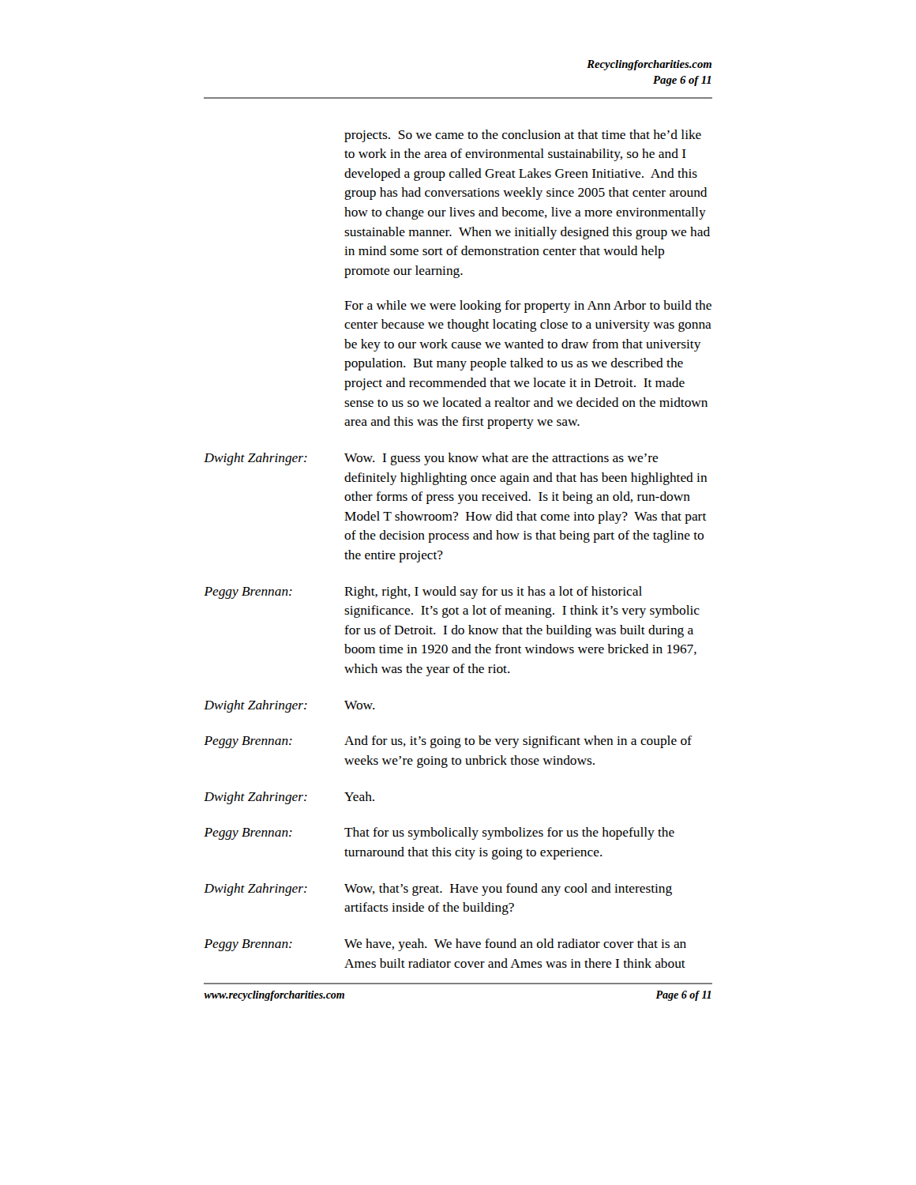Recyclingforcharities.com
Page 6 of 11
| | projects. So we came to the conclusion at that time that he’d like to work in the area of environmental sustainability, so he and I developed a group called Great Lakes Green Initiative. And this group has had conversations weekly since 2005 that center around how to change our lives and become, live a more environmentally sustainable manner. When we initially designed this group we had in mind some sort of demonstration center that would help promote our learning. For a while we were looking for property in Ann Arbor to build the center because we thought locating close to a university was gonna be key to our work cause we wanted to draw from that university population. But many people talked to us as we described the project and recommended that we locate it in Detroit. It made sense to us so we located a realtor and we decided on the midtown area and this was the first property we saw. |
| Dwight Zahringer: | Wow. I guess you know what are the attractions as we’re definitely highlighting once again and that has been highlighted in other forms of press you received. Is it being an old, run-down Model T showroom? How did that come into play? Was that part of the decision process and how is that being part of the tagline to the entire project? |
| Peggy Brennan: | Right, right, I would say for us it has a lot of historical significance. It’s got a lot of meaning. I think it’s very symbolic for us of Detroit. I do know that the building was built during a boom time in 1920 and the front windows were bricked in 1967, which was the year of the riot. |
| Dwight Zahringer: | Wow. |
| Peggy Brennan: | And for us, it’s going to be very significant when in a couple of weeks we’re going to unbrick those windows. |
| Dwight Zahringer: | Yeah. |
| Peggy Brennan: | That for us symbolically symbolizes for us the hopefully the turnaround that this city is going to experience. |
| Dwight Zahringer: | Wow, that’s great. Have you found any cool and interesting artifacts inside of the building? |
| Peggy Brennan: | We have, yeah. We have found an old radiator cover that is an Ames built radiator cover and Ames was in there I think about |
www.recyclingforcharities.com Page 6 of 11